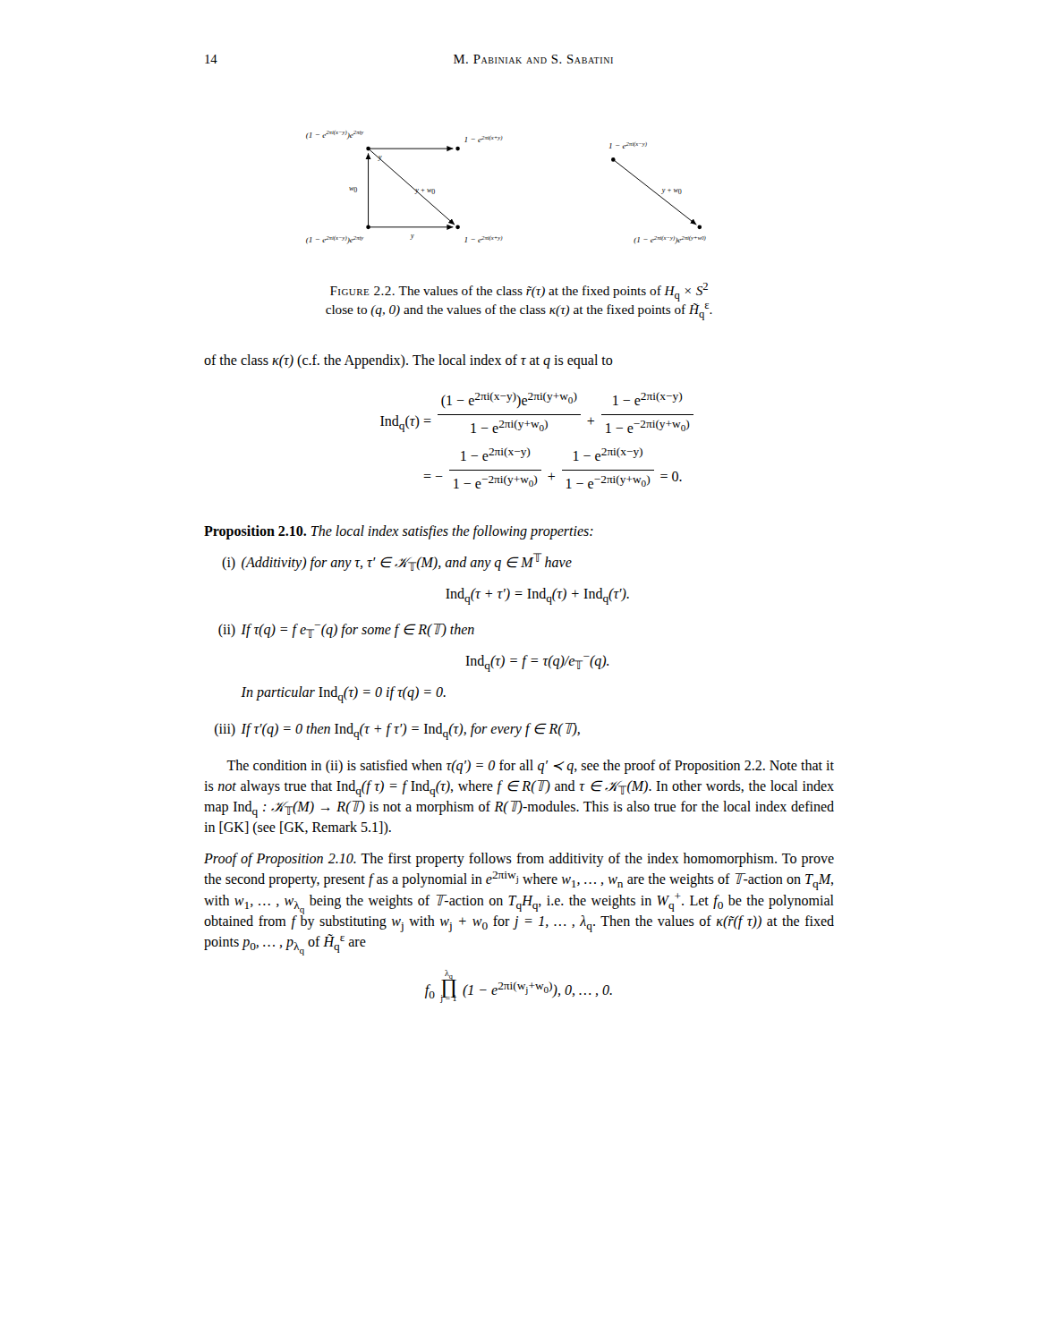14 M. Pabiniak and S. Sabatini
y y w0 y + w0 (1 − e2πi(x−y))e2πiy 1 − e2πi(x+y) (1 − e2πi(x−y))e2πiy 1 − e2πi(x+y) y + w0 1 − e2πi(x−y) (1 − e2πi(x−y))e2πi(y+w0)
Figure 2.2. The values of the class r̃(τ) at the fixed points of Hq × S2 close to (q, 0) and the values of the class κ(τ) at the fixed points of H̃qε.
of the class κ(τ) (c.f. the Appendix). The local index of τ at q is equal to
Indq(τ) = (1 − e2πi(x−y))e2πi(y+w0) 1 − e2πi(y+w0) + 1 − e2πi(x−y) 1 − e−2πi(y+w0)
= − 1 − e2πi(x−y) 1 − e−2πi(y+w0) + 1 − e2πi(x−y) 1 − e−2πi(y+w0) = 0.
Proposition 2.10. The local index satisfies the following properties:
(i) (Additivity) for any τ, τ′ ∈ 𝒦𝕋(M), and any q ∈ M𝕋 have Indq(τ + τ′) = Indq(τ) + Indq(τ′).
(ii) If τ(q) = f e𝕋−(q) for some f ∈ R(𝕋) then Indq(τ) = f = τ(q)/e𝕋−(q). In particular Indq(τ) = 0 if τ(q) = 0.
(iii) If τ′(q) = 0 then Indq(τ + f τ′) = Indq(τ), for every f ∈ R(𝕋),
The condition in (ii) is satisfied when τ(q′) = 0 for all q′ ≺ q, see the proof of Proposition 2.2. Note that it is not always true that Indq(f τ) = f Indq(τ), where f ∈ R(𝕋) and τ ∈ 𝒦𝕋(M). In other words, the local index map Indq : 𝒦𝕋(M) → R(𝕋) is not a morphism of R(𝕋)-modules. This is also true for the local index defined in [GK] (see [GK, Remark 5.1]).
Proof of Proposition 2.10. The first property follows from additivity of the index homomorphism. To prove the second property, present f as a polynomial in e2πiwj where w1, … , wn are the weights of 𝕋-action on TqM, with w1, … , wλq being the weights of 𝕋-action on TqHq, i.e. the weights in Wq+. Let f0 be the polynomial obtained from f by substituting wj with wj + w0 for j = 1, … , λq. Then the values of κ(r̃(f τ)) at the fixed points p0, … , pλq of H̃qε are
f0 λq ∏ j = 1 (1 − e2πi(wj+w0)), 0, … , 0.